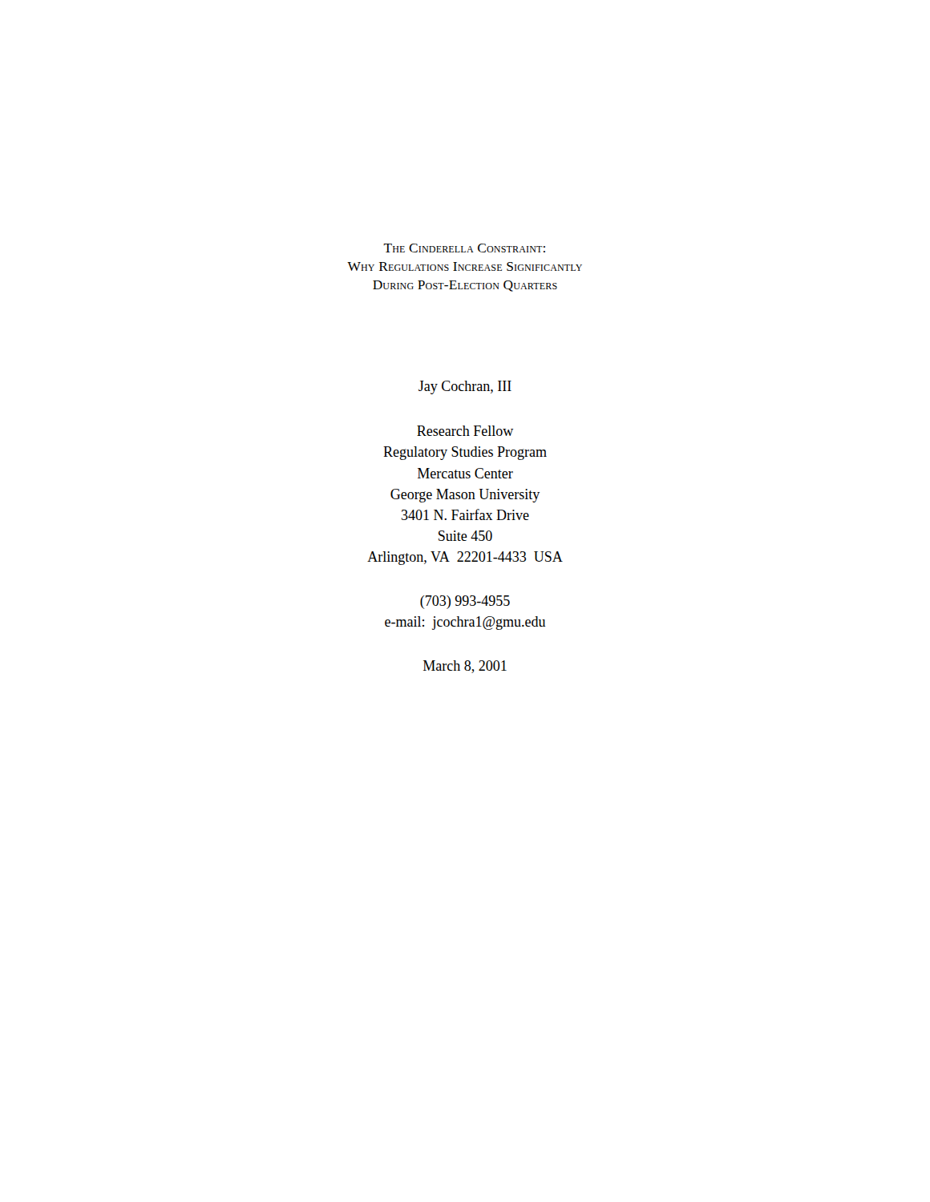The Cinderella Constraint: Why Regulations Increase Significantly During Post-Election Quarters
Jay Cochran, III
Research Fellow Regulatory Studies Program Mercatus Center George Mason University 3401 N. Fairfax Drive Suite 450 Arlington, VA 22201-4433 USA
(703) 993-4955 e-mail: jcochra1@gmu.edu
March 8, 2001